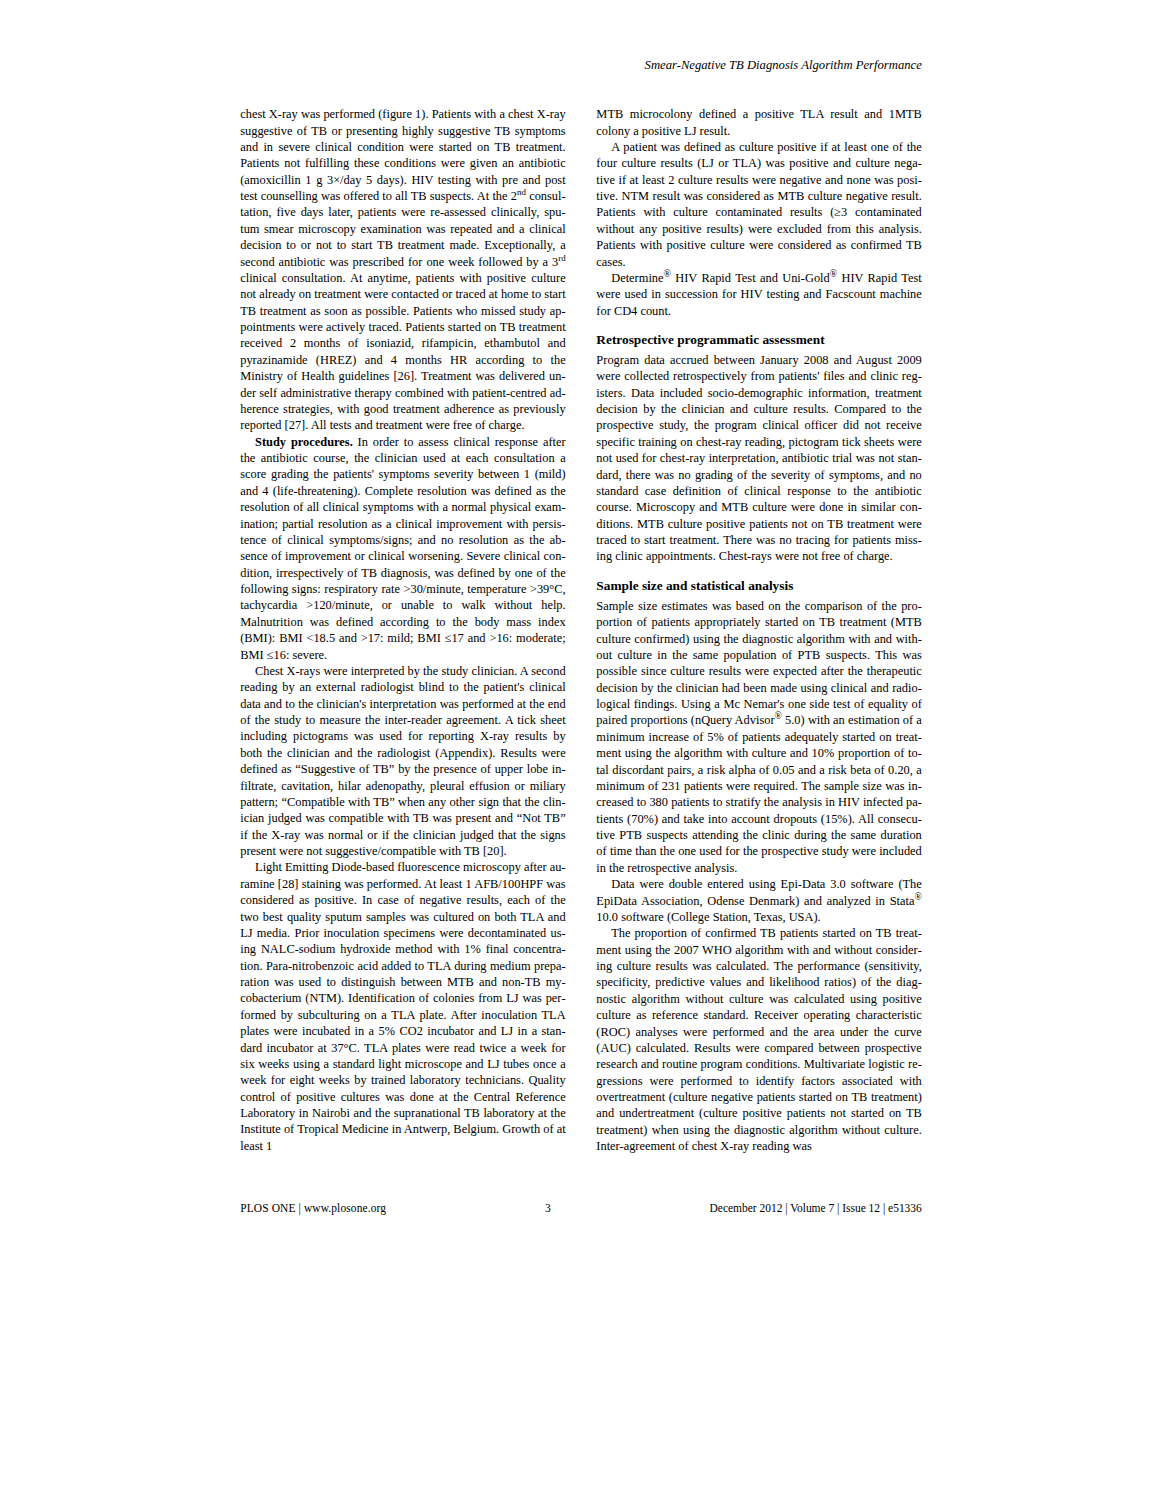Smear-Negative TB Diagnosis Algorithm Performance
chest X-ray was performed (figure 1). Patients with a chest X-ray suggestive of TB or presenting highly suggestive TB symptoms and in severe clinical condition were started on TB treatment. Patients not fulfilling these conditions were given an antibiotic (amoxicillin 1 g 3×/day 5 days). HIV testing with pre and post test counselling was offered to all TB suspects. At the 2nd consultation, five days later, patients were re-assessed clinically, sputum smear microscopy examination was repeated and a clinical decision to or not to start TB treatment made. Exceptionally, a second antibiotic was prescribed for one week followed by a 3rd clinical consultation. At anytime, patients with positive culture not already on treatment were contacted or traced at home to start TB treatment as soon as possible. Patients who missed study appointments were actively traced. Patients started on TB treatment received 2 months of isoniazid, rifampicin, ethambutol and pyrazinamide (HREZ) and 4 months HR according to the Ministry of Health guidelines [26]. Treatment was delivered under self administrative therapy combined with patient-centred adherence strategies, with good treatment adherence as previously reported [27]. All tests and treatment were free of charge.
Study procedures. In order to assess clinical response after the antibiotic course, the clinician used at each consultation a score grading the patients' symptoms severity between 1 (mild) and 4 (life-threatening). Complete resolution was defined as the resolution of all clinical symptoms with a normal physical examination; partial resolution as a clinical improvement with persistence of clinical symptoms/signs; and no resolution as the absence of improvement or clinical worsening. Severe clinical condition, irrespectively of TB diagnosis, was defined by one of the following signs: respiratory rate >30/minute, temperature >39°C, tachycardia >120/minute, or unable to walk without help. Malnutrition was defined according to the body mass index (BMI): BMI <18.5 and >17: mild; BMI ≤17 and >16: moderate; BMI ≤16: severe.
Chest X-rays were interpreted by the study clinician. A second reading by an external radiologist blind to the patient's clinical data and to the clinician's interpretation was performed at the end of the study to measure the inter-reader agreement. A tick sheet including pictograms was used for reporting X-ray results by both the clinician and the radiologist (Appendix). Results were defined as “Suggestive of TB” by the presence of upper lobe infiltrate, cavitation, hilar adenopathy, pleural effusion or miliary pattern; “Compatible with TB” when any other sign that the clinician judged was compatible with TB was present and “Not TB” if the X-ray was normal or if the clinician judged that the signs present were not suggestive/compatible with TB [20].
Light Emitting Diode-based fluorescence microscopy after auramine [28] staining was performed. At least 1 AFB/100HPF was considered as positive. In case of negative results, each of the two best quality sputum samples was cultured on both TLA and LJ media. Prior inoculation specimens were decontaminated using NALC-sodium hydroxide method with 1% final concentration. Para-nitrobenzoic acid added to TLA during medium preparation was used to distinguish between MTB and non-TB mycobacterium (NTM). Identification of colonies from LJ was performed by subculturing on a TLA plate. After inoculation TLA plates were incubated in a 5% CO2 incubator and LJ in a standard incubator at 37°C. TLA plates were read twice a week for six weeks using a standard light microscope and LJ tubes once a week for eight weeks by trained laboratory technicians. Quality control of positive cultures was done at the Central Reference Laboratory in Nairobi and the supranational TB laboratory at the Institute of Tropical Medicine in Antwerp, Belgium. Growth of at least 1
MTB microcolony defined a positive TLA result and 1MTB colony a positive LJ result.
A patient was defined as culture positive if at least one of the four culture results (LJ or TLA) was positive and culture negative if at least 2 culture results were negative and none was positive. NTM result was considered as MTB culture negative result. Patients with culture contaminated results (≥3 contaminated without any positive results) were excluded from this analysis. Patients with positive culture were considered as confirmed TB cases.
Determine® HIV Rapid Test and Uni-Gold® HIV Rapid Test were used in succession for HIV testing and Facscount machine for CD4 count.
Retrospective programmatic assessment
Program data accrued between January 2008 and August 2009 were collected retrospectively from patients' files and clinic registers. Data included socio-demographic information, treatment decision by the clinician and culture results. Compared to the prospective study, the program clinical officer did not receive specific training on chest-ray reading, pictogram tick sheets were not used for chest-ray interpretation, antibiotic trial was not standard, there was no grading of the severity of symptoms, and no standard case definition of clinical response to the antibiotic course. Microscopy and MTB culture were done in similar conditions. MTB culture positive patients not on TB treatment were traced to start treatment. There was no tracing for patients missing clinic appointments. Chest-rays were not free of charge.
Sample size and statistical analysis
Sample size estimates was based on the comparison of the proportion of patients appropriately started on TB treatment (MTB culture confirmed) using the diagnostic algorithm with and without culture in the same population of PTB suspects. This was possible since culture results were expected after the therapeutic decision by the clinician had been made using clinical and radiological findings. Using a Mc Nemar's one side test of equality of paired proportions (nQuery Advisor® 5.0) with an estimation of a minimum increase of 5% of patients adequately started on treatment using the algorithm with culture and 10% proportion of total discordant pairs, a risk alpha of 0.05 and a risk beta of 0.20, a minimum of 231 patients were required. The sample size was increased to 380 patients to stratify the analysis in HIV infected patients (70%) and take into account dropouts (15%). All consecutive PTB suspects attending the clinic during the same duration of time than the one used for the prospective study were included in the retrospective analysis.
Data were double entered using Epi-Data 3.0 software (The EpiData Association, Odense Denmark) and analyzed in Stata® 10.0 software (College Station, Texas, USA).
The proportion of confirmed TB patients started on TB treatment using the 2007 WHO algorithm with and without considering culture results was calculated. The performance (sensitivity, specificity, predictive values and likelihood ratios) of the diagnostic algorithm without culture was calculated using positive culture as reference standard. Receiver operating characteristic (ROC) analyses were performed and the area under the curve (AUC) calculated. Results were compared between prospective research and routine program conditions. Multivariate logistic regressions were performed to identify factors associated with overtreatment (culture negative patients started on TB treatment) and undertreatment (culture positive patients not started on TB treatment) when using the diagnostic algorithm without culture. Inter-agreement of chest X-ray reading was
PLOS ONE | www.plosone.org
3
December 2012 | Volume 7 | Issue 12 | e51336